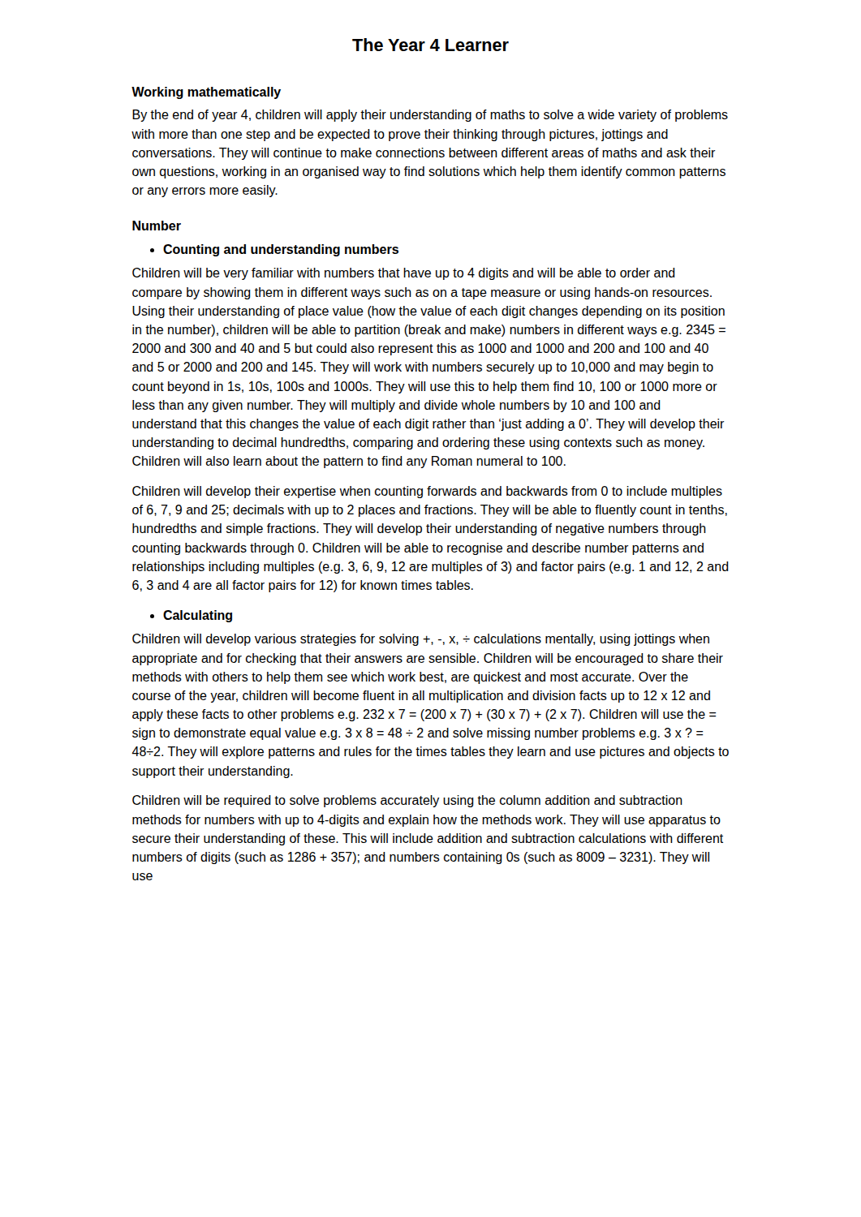The Year 4 Learner
Working mathematically
By the end of year 4, children will apply their understanding of maths to solve a wide variety of problems with more than one step and be expected to prove their thinking through pictures, jottings and conversations. They will continue to make connections between different areas of maths and ask their own questions, working in an organised way to find solutions which help them identify common patterns or any errors more easily.
Number
Counting and understanding numbers
Children will be very familiar with numbers that have up to 4 digits and will be able to order and compare by showing them in different ways such as on a tape measure or using hands-on resources. Using their understanding of place value (how the value of each digit changes depending on its position in the number), children will be able to partition (break and make) numbers in different ways e.g. 2345 = 2000 and 300 and 40 and 5 but could also represent this as 1000 and 1000 and 200 and 100 and 40 and 5 or 2000 and 200 and 145. They will work with numbers securely up to 10,000 and may begin to count beyond in 1s, 10s, 100s and 1000s. They will use this to help them find 10, 100 or 1000 more or less than any given number. They will multiply and divide whole numbers by 10 and 100 and understand that this changes the value of each digit rather than ‘just adding a 0’. They will develop their understanding to decimal hundredths, comparing and ordering these using contexts such as money. Children will also learn about the pattern to find any Roman numeral to 100.
Children will develop their expertise when counting forwards and backwards from 0 to include multiples of 6, 7, 9 and 25; decimals with up to 2 places and fractions. They will be able to fluently count in tenths, hundredths and simple fractions. They will develop their understanding of negative numbers through counting backwards through 0. Children will be able to recognise and describe number patterns and relationships including multiples (e.g. 3, 6, 9, 12 are multiples of 3) and factor pairs (e.g. 1 and 12, 2 and 6, 3 and 4 are all factor pairs for 12) for known times tables.
Calculating
Children will develop various strategies for solving +, -, x, ÷ calculations mentally, using jottings when appropriate and for checking that their answers are sensible. Children will be encouraged to share their methods with others to help them see which work best, are quickest and most accurate. Over the course of the year, children will become fluent in all multiplication and division facts up to 12 x 12 and apply these facts to other problems e.g. 232 x 7 = (200 x 7) + (30 x 7) + (2 x 7). Children will use the = sign to demonstrate equal value e.g. 3 x 8 = 48 ÷ 2 and solve missing number problems e.g. 3 x ? = 48÷2. They will explore patterns and rules for the times tables they learn and use pictures and objects to support their understanding.
Children will be required to solve problems accurately using the column addition and subtraction methods for numbers with up to 4-digits and explain how the methods work. They will use apparatus to secure their understanding of these. This will include addition and subtraction calculations with different numbers of digits (such as 1286 + 357); and numbers containing 0s (such as 8009 – 3231). They will use